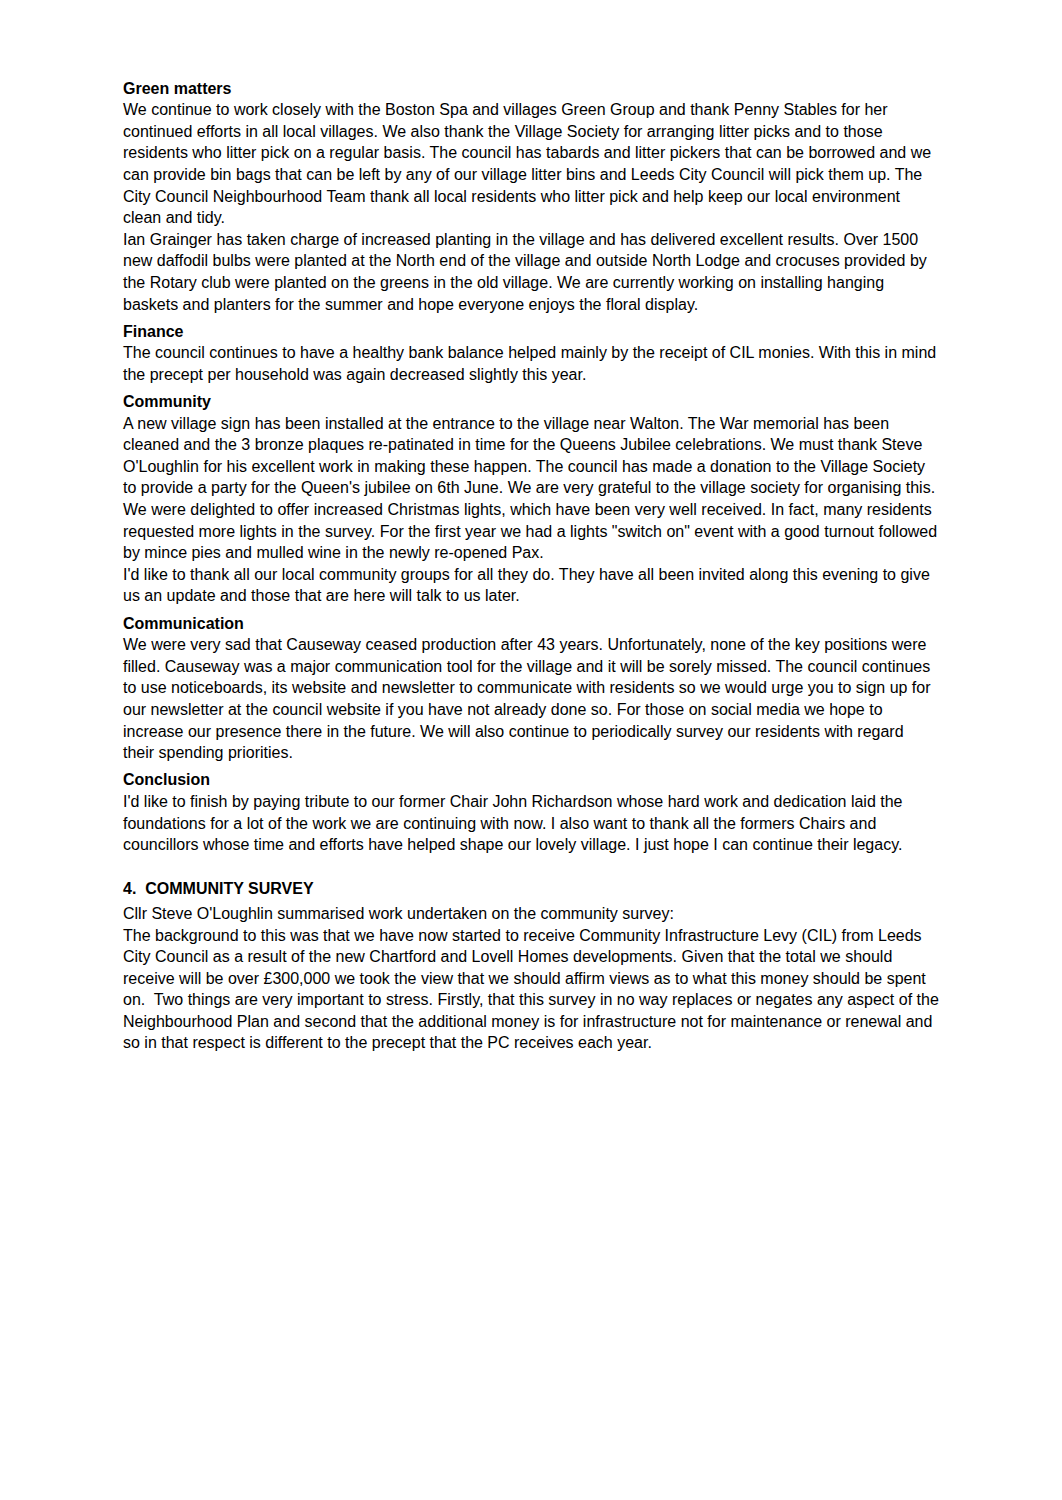Green matters
We continue to work closely with the Boston Spa and villages Green Group and thank Penny Stables for her continued efforts in all local villages. We also thank the Village Society for arranging litter picks and to those residents who litter pick on a regular basis. The council has tabards and litter pickers that can be borrowed and we can provide bin bags that can be left by any of our village litter bins and Leeds City Council will pick them up. The City Council Neighbourhood Team thank all local residents who litter pick and help keep our local environment clean and tidy.
Ian Grainger has taken charge of increased planting in the village and has delivered excellent results. Over 1500 new daffodil bulbs were planted at the North end of the village and outside North Lodge and crocuses provided by the Rotary club were planted on the greens in the old village. We are currently working on installing hanging baskets and planters for the summer and hope everyone enjoys the floral display.
Finance
The council continues to have a healthy bank balance helped mainly by the receipt of CIL monies. With this in mind the precept per household was again decreased slightly this year.
Community
A new village sign has been installed at the entrance to the village near Walton. The War memorial has been cleaned and the 3 bronze plaques re-patinated in time for the Queens Jubilee celebrations. We must thank Steve O'Loughlin for his excellent work in making these happen. The council has made a donation to the Village Society to provide a party for the Queen's jubilee on 6th June. We are very grateful to the village society for organising this.
We were delighted to offer increased Christmas lights, which have been very well received. In fact, many residents requested more lights in the survey. For the first year we had a lights "switch on" event with a good turnout followed by mince pies and mulled wine in the newly re-opened Pax.
I'd like to thank all our local community groups for all they do. They have all been invited along this evening to give us an update and those that are here will talk to us later.
Communication
We were very sad that Causeway ceased production after 43 years. Unfortunately, none of the key positions were filled. Causeway was a major communication tool for the village and it will be sorely missed. The council continues to use noticeboards, its website and newsletter to communicate with residents so we would urge you to sign up for our newsletter at the council website if you have not already done so. For those on social media we hope to increase our presence there in the future. We will also continue to periodically survey our residents with regard their spending priorities.
Conclusion
I'd like to finish by paying tribute to our former Chair John Richardson whose hard work and dedication laid the foundations for a lot of the work we are continuing with now. I also want to thank all the formers Chairs and councillors whose time and efforts have helped shape our lovely village. I just hope I can continue their legacy.
4. COMMUNITY SURVEY
Cllr Steve O'Loughlin summarised work undertaken on the community survey:
The background to this was that we have now started to receive Community Infrastructure Levy (CIL) from Leeds City Council as a result of the new Chartford and Lovell Homes developments. Given that the total we should receive will be over £300,000 we took the view that we should affirm views as to what this money should be spent on. Two things are very important to stress. Firstly, that this survey in no way replaces or negates any aspect of the Neighbourhood Plan and second that the additional money is for infrastructure not for maintenance or renewal and so in that respect is different to the precept that the PC receives each year.